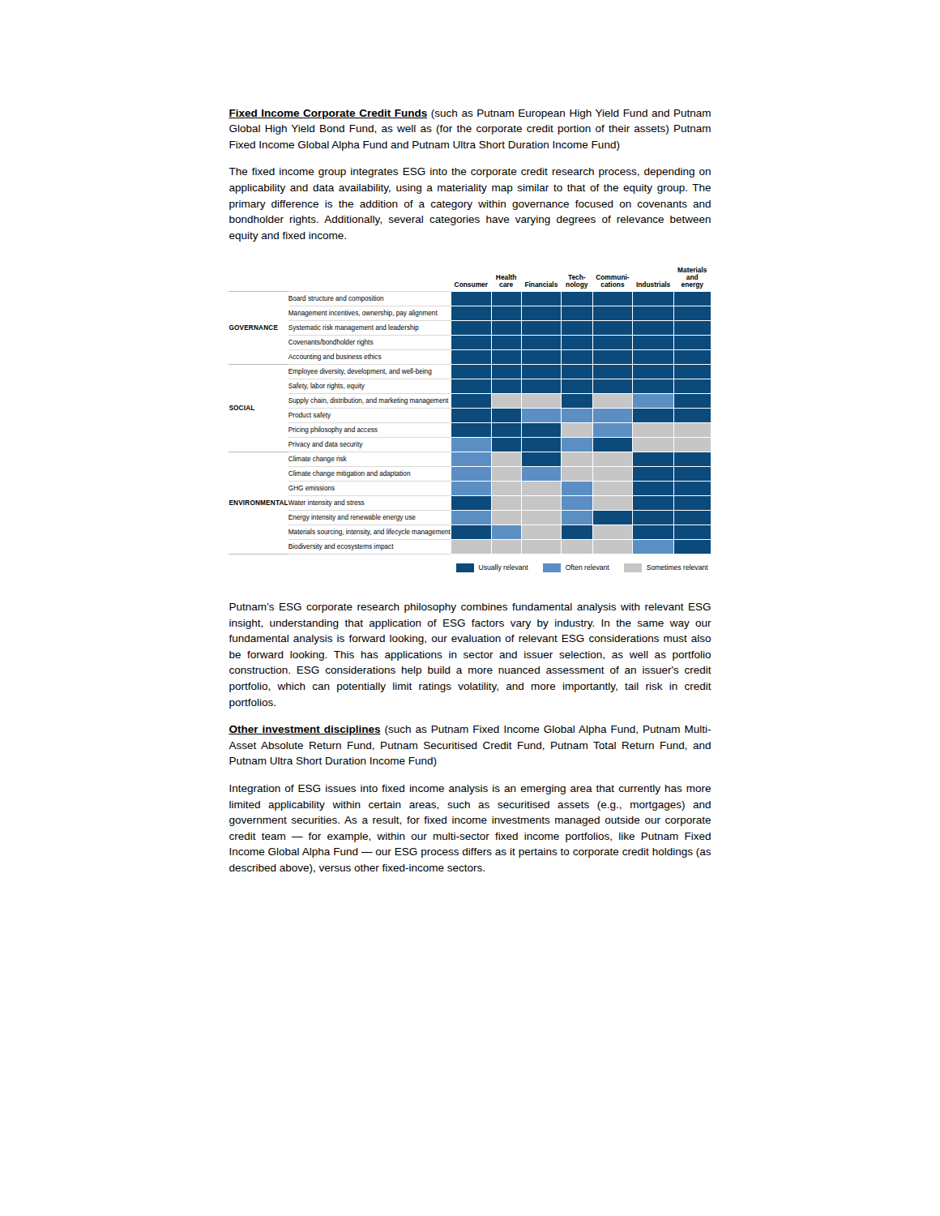Fixed Income Corporate Credit Funds (such as Putnam European High Yield Fund and Putnam Global High Yield Bond Fund, as well as (for the corporate credit portion of their assets) Putnam Fixed Income Global Alpha Fund and Putnam Ultra Short Duration Income Fund)
The fixed income group integrates ESG into the corporate credit research process, depending on applicability and data availability, using a materiality map similar to that of the equity group. The primary difference is the addition of a category within governance focused on covenants and bondholder rights. Additionally, several categories have varying degrees of relevance between equity and fixed income.
| | | Consumer | Health care | Financials | Tech- nology | Communi- cations | Industrials | Materials and energy |
| --- | --- | --- | --- | --- | --- | --- | --- | --- |
| GOVERNANCE | Board structure and composition | | | | | | | |
| Management incentives, ownership, pay alignment | | | | | | | |
| Systematic risk management and leadership | | | | | | | |
| Covenants/bondholder rights | | | | | | | |
| Accounting and business ethics | | | | | | | |
| SOCIAL | Employee diversity, development, and well-being | | | | | | | |
| Safety, labor rights, equity | | | | | | | |
| Supply chain, distribution, and marketing management | | | | | | | |
| Product safety | | | | | | | |
| Pricing philosophy and access | | | | | | | |
| Privacy and data security | | | | | | | |
| ENVIRONMENTAL | Climate change risk | | | | | | | |
| Climate change mitigation and adaptation | | | | | | | |
| GHG emissions | | | | | | | |
| Water intensity and stress | | | | | | | |
| Energy intensity and renewable energy use | | | | | | | |
| Materials sourcing, intensity, and lifecycle management | | | | | | | |
| Biodiversity and ecosystems impact | | | | | | | |
Usually relevant Often relevant Sometimes relevant
Putnam’s ESG corporate research philosophy combines fundamental analysis with relevant ESG insight, understanding that application of ESG factors vary by industry. In the same way our fundamental analysis is forward looking, our evaluation of relevant ESG considerations must also be forward looking. This has applications in sector and issuer selection, as well as portfolio construction. ESG considerations help build a more nuanced assessment of an issuer's credit portfolio, which can potentially limit ratings volatility, and more importantly, tail risk in credit portfolios.
Other investment disciplines (such as Putnam Fixed Income Global Alpha Fund, Putnam Multi-Asset Absolute Return Fund, Putnam Securitised Credit Fund, Putnam Total Return Fund, and Putnam Ultra Short Duration Income Fund)
Integration of ESG issues into fixed income analysis is an emerging area that currently has more limited applicability within certain areas, such as securitised assets (e.g., mortgages) and government securities. As a result, for fixed income investments managed outside our corporate credit team — for example, within our multi-sector fixed income portfolios, like Putnam Fixed Income Global Alpha Fund — our ESG process differs as it pertains to corporate credit holdings (as described above), versus other fixed-income sectors.